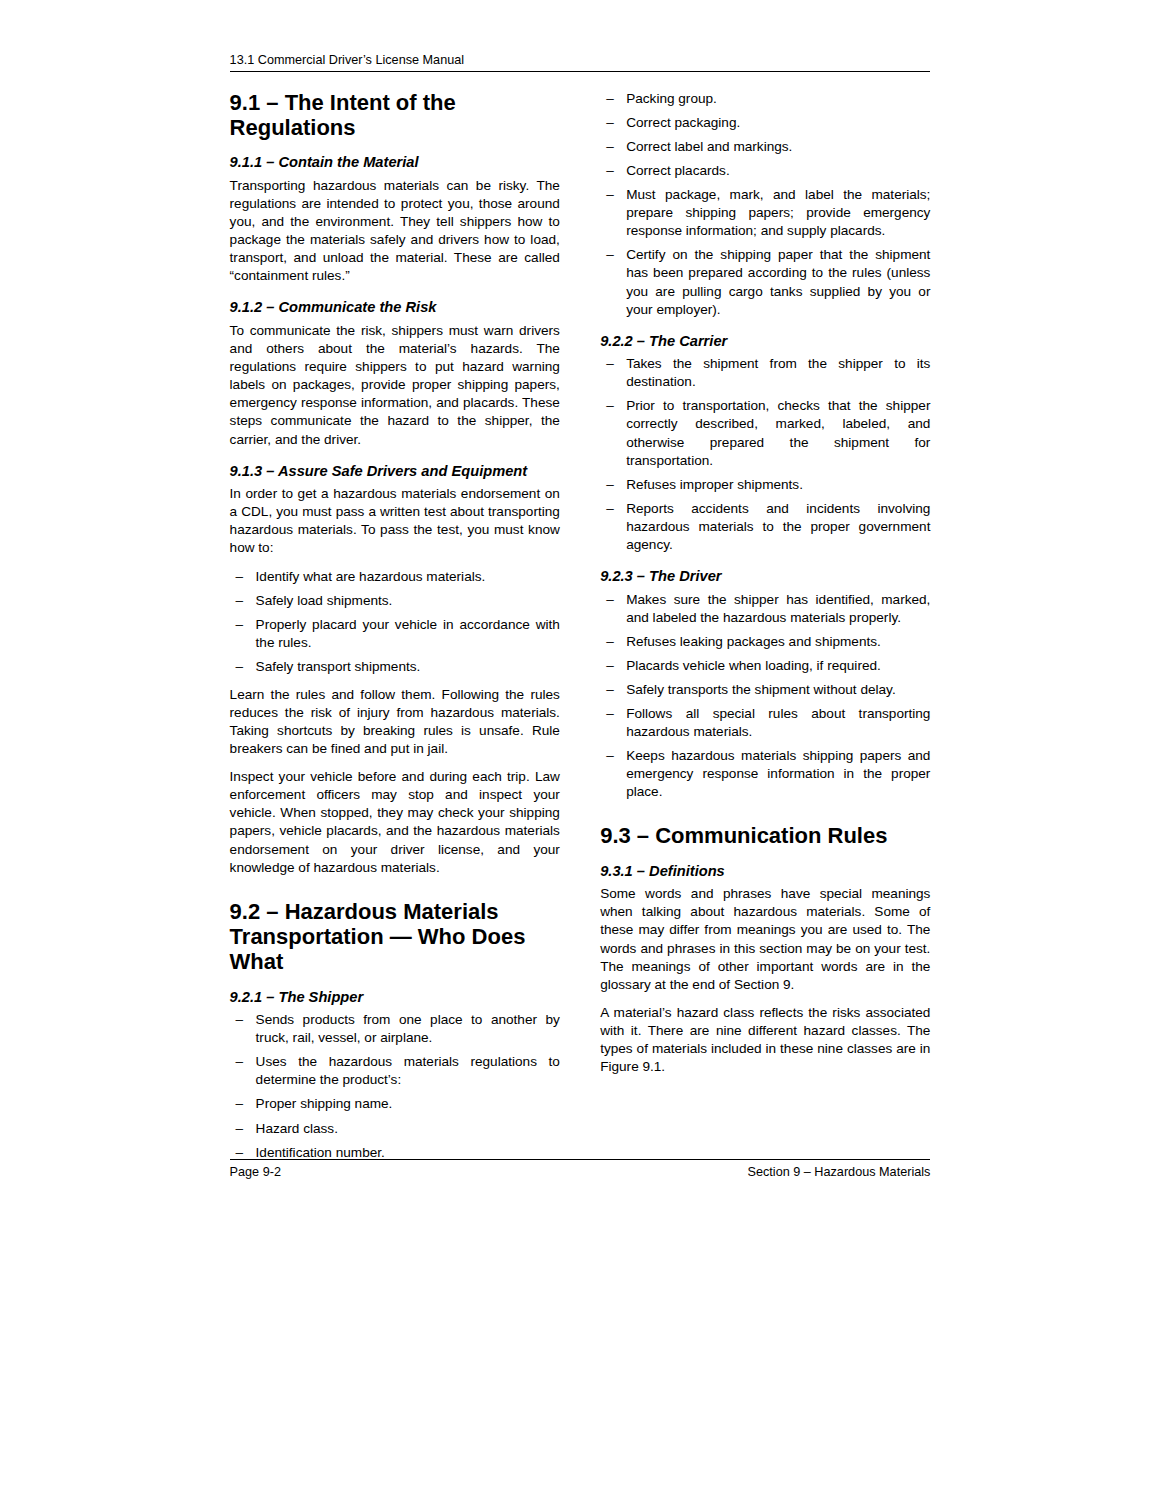13.1 Commercial Driver’s License Manual
9.1 – The Intent of the Regulations
9.1.1 – Contain the Material
Transporting hazardous materials can be risky. The regulations are intended to protect you, those around you, and the environment. They tell shippers how to package the materials safely and drivers how to load, transport, and unload the material. These are called “containment rules.”
9.1.2 – Communicate the Risk
To communicate the risk, shippers must warn drivers and others about the material’s hazards. The regulations require shippers to put hazard warning labels on packages, provide proper shipping papers, emergency response information, and placards. These steps communicate the hazard to the shipper, the carrier, and the driver.
9.1.3 – Assure Safe Drivers and Equipment
In order to get a hazardous materials endorsement on a CDL, you must pass a written test about transporting hazardous materials. To pass the test, you must know how to:
Identify what are hazardous materials.
Safely load shipments.
Properly placard your vehicle in accordance with the rules.
Safely transport shipments.
Learn the rules and follow them. Following the rules reduces the risk of injury from hazardous materials. Taking shortcuts by breaking rules is unsafe. Rule breakers can be fined and put in jail.
Inspect your vehicle before and during each trip. Law enforcement officers may stop and inspect your vehicle. When stopped, they may check your shipping papers, vehicle placards, and the hazardous materials endorsement on your driver license, and your knowledge of hazardous materials.
9.2 – Hazardous Materials Transportation — Who Does What
9.2.1 – The Shipper
Sends products from one place to another by truck, rail, vessel, or airplane.
Uses the hazardous materials regulations to determine the product’s:
Proper shipping name.
Hazard class.
Identification number.
Packing group.
Correct packaging.
Correct label and markings.
Correct placards.
Must package, mark, and label the materials; prepare shipping papers; provide emergency response information; and supply placards.
Certify on the shipping paper that the shipment has been prepared according to the rules (unless you are pulling cargo tanks supplied by you or your employer).
9.2.2 – The Carrier
Takes the shipment from the shipper to its destination.
Prior to transportation, checks that the shipper correctly described, marked, labeled, and otherwise prepared the shipment for transportation.
Refuses improper shipments.
Reports accidents and incidents involving hazardous materials to the proper government agency.
9.2.3 – The Driver
Makes sure the shipper has identified, marked, and labeled the hazardous materials properly.
Refuses leaking packages and shipments.
Placards vehicle when loading, if required.
Safely transports the shipment without delay.
Follows all special rules about transporting hazardous materials.
Keeps hazardous materials shipping papers and emergency response information in the proper place.
9.3 – Communication Rules
9.3.1 – Definitions
Some words and phrases have special meanings when talking about hazardous materials. Some of these may differ from meanings you are used to. The words and phrases in this section may be on your test. The meanings of other important words are in the glossary at the end of Section 9.
A material’s hazard class reflects the risks associated with it. There are nine different hazard classes. The types of materials included in these nine classes are in Figure 9.1.
Page 9-2 Section 9 – Hazardous Materials